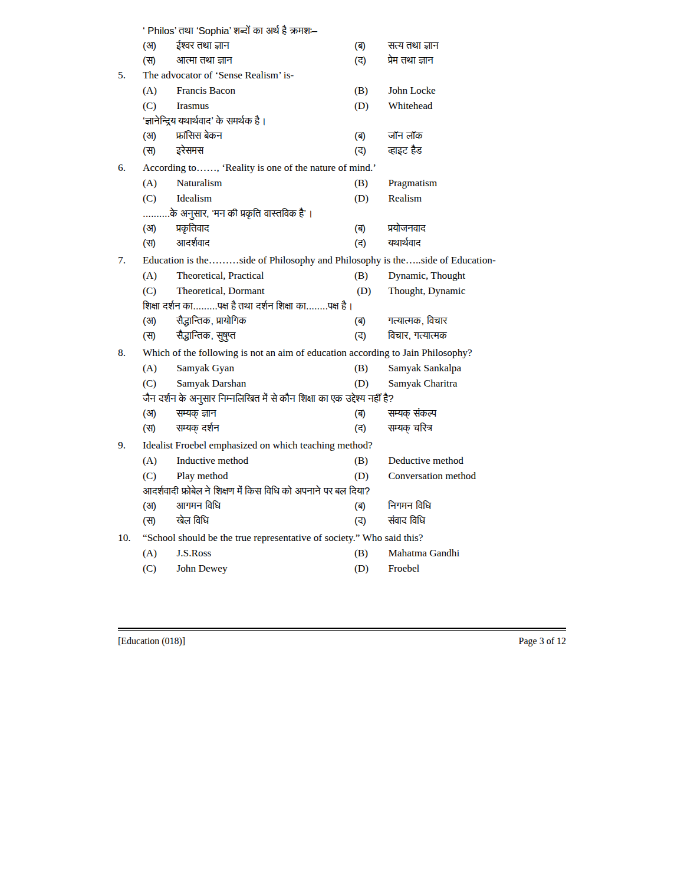‘ Philos’ तथा ‘Sophia’ शब्दों का अर्थ है क्रमशः–
| (अ) | ईश्वर तथा ज्ञान | (ब) | सत्य तथा ज्ञान |
| (स) | आत्मा तथा ज्ञान | (द) | प्रेम तथा ज्ञान |
5.
The advocator of ‘Sense Realism’ is-
| (A) | Francis Bacon | (B) | John Locke |
| (C) | Irasmus | (D) | Whitehead |
‘ज्ञानेन्द्रिय यथार्थवाद’ के समर्थक है।
| (अ) | फ्रांसिस बेकन | (ब) | जॉन लॉक |
| (स) | इरेसमस | (द) | व्हाइट हैड |
6.
According to……, ‘Reality is one of the nature of mind.’
| (A) | Naturalism | (B) | Pragmatism |
| (C) | Idealism | (D) | Realism |
..........के अनुसार, ‘मन की प्रकृति वास्तविक है’।
| (अ) | प्रकृतिवाद | (ब) | प्रयोजनवाद |
| (स) | आदर्शवाद | (द) | यथार्थवाद |
7.
Education is the………side of Philosophy and Philosophy is the…..side of Education-
| (A) | Theoretical, Practical | (B) | Dynamic, Thought |
| (C) | Theoretical, Dormant | (D) | Thought, Dynamic |
शिक्षा दर्शन का.........पक्ष है तथा दर्शन शिक्षा का........पक्ष है।
| (अ) | सैद्धान्तिक, प्रायोगिक | (ब) | गत्यात्मक, विचार |
| (स) | सैद्धान्तिक, सुषुप्त | (द) | विचार, गत्यात्मक |
8.
Which of the following is not an aim of education according to Jain Philosophy?
| (A) | Samyak Gyan | (B) | Samyak Sankalpa |
| (C) | Samyak Darshan | (D) | Samyak Charitra |
जैन दर्शन के अनुसार निम्नलिखित में से कौन शिक्षा का एक उद्देश्य नहीं है?
| (अ) | सम्यक् ज्ञान | (ब) | सम्यक् संकल्प |
| (स) | सम्यक् दर्शन | (द) | सम्यक् चरित्र |
9.
Idealist Froebel emphasized on which teaching method?
| (A) | Inductive method | (B) | Deductive method |
| (C) | Play method | (D) | Conversation method |
आदर्शवादी फ्रोबेल ने शिक्षण में किस विधि को अपनाने पर बल दिया?
| (अ) | आगमन विधि | (ब) | निगमन विधि |
| (स) | खेल विधि | (द) | संवाद विधि |
10.
“School should be the true representative of society.” Who said this?
| (A) | J.S.Ross | (B) | Mahatma Gandhi |
| (C) | John Dewey | (D) | Froebel |
[Education (018)] Page 3 of 12